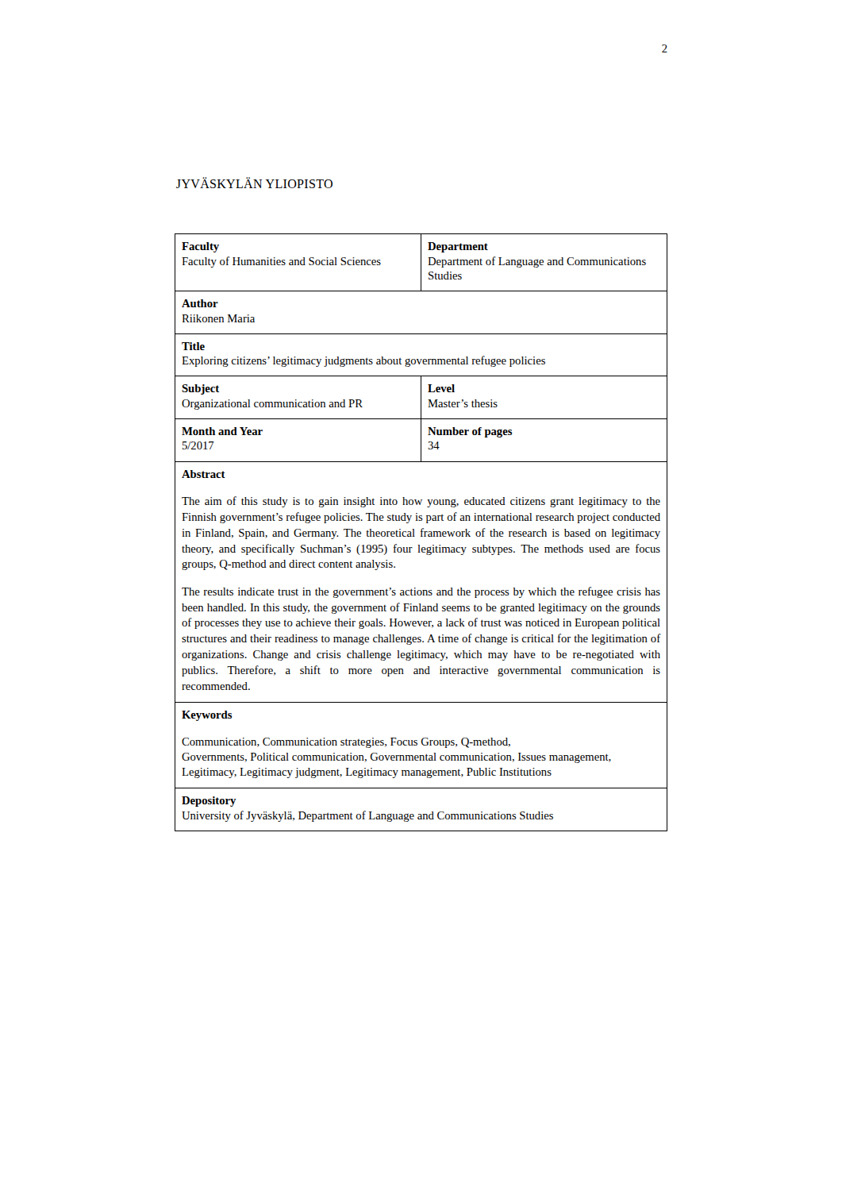2
JYVÄSKYLÄN YLIOPISTO
| Faculty Faculty of Humanities and Social Sciences | Department Department of Language and Communications Studies |
| Author Riikonen Maria |
| Title Exploring citizens’ legitimacy judgments about governmental refugee policies |
| Subject Organizational communication and PR | Level Master’s thesis |
| Month and Year 5/2017 | Number of pages 34 |
| Abstract The aim of this study is to gain insight into how young, educated citizens grant legitimacy to the Finnish government’s refugee policies. The study is part of an international research project conducted in Finland, Spain, and Germany. The theoretical framework of the research is based on legitimacy theory, and specifically Suchman’s (1995) four legitimacy subtypes. The methods used are focus groups, Q-method and direct content analysis. The results indicate trust in the government’s actions and the process by which the refugee crisis has been handled. In this study, the government of Finland seems to be granted legitimacy on the grounds of processes they use to achieve their goals. However, a lack of trust was noticed in European political structures and their readiness to manage challenges. A time of change is critical for the legitimation of organizations. Change and crisis challenge legitimacy, which may have to be re-negotiated with publics. Therefore, a shift to more open and interactive governmental communication is recommended. |
| Keywords Communication, Communication strategies, Focus Groups, Q-method, Governments, Political communication, Governmental communication, Issues management, Legitimacy, Legitimacy judgment, Legitimacy management, Public Institutions |
| Depository University of Jyväskylä, Department of Language and Communications Studies |